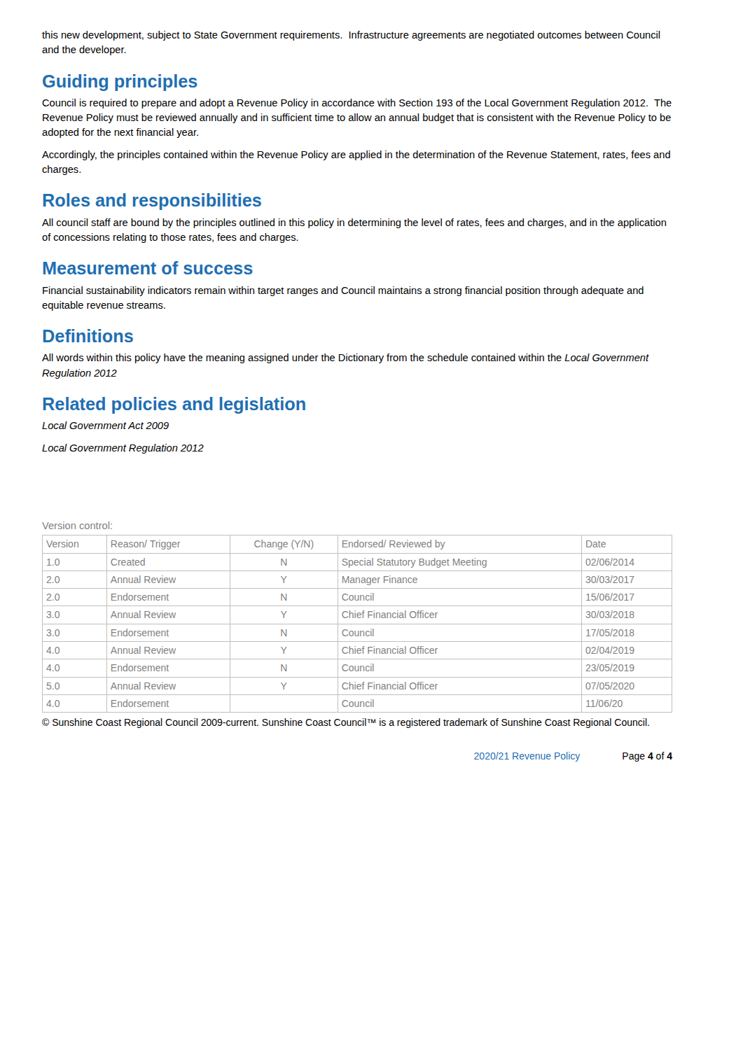this new development, subject to State Government requirements. Infrastructure agreements are negotiated outcomes between Council and the developer.
Guiding principles
Council is required to prepare and adopt a Revenue Policy in accordance with Section 193 of the Local Government Regulation 2012. The Revenue Policy must be reviewed annually and in sufficient time to allow an annual budget that is consistent with the Revenue Policy to be adopted for the next financial year.
Accordingly, the principles contained within the Revenue Policy are applied in the determination of the Revenue Statement, rates, fees and charges.
Roles and responsibilities
All council staff are bound by the principles outlined in this policy in determining the level of rates, fees and charges, and in the application of concessions relating to those rates, fees and charges.
Measurement of success
Financial sustainability indicators remain within target ranges and Council maintains a strong financial position through adequate and equitable revenue streams.
Definitions
All words within this policy have the meaning assigned under the Dictionary from the schedule contained within the Local Government Regulation 2012
Related policies and legislation
Local Government Act 2009
Local Government Regulation 2012
Version control:
| Version | Reason/ Trigger | Change (Y/N) | Endorsed/ Reviewed by | Date |
| --- | --- | --- | --- | --- |
| 1.0 | Created | N | Special Statutory Budget Meeting | 02/06/2014 |
| 2.0 | Annual Review | Y | Manager Finance | 30/03/2017 |
| 2.0 | Endorsement | N | Council | 15/06/2017 |
| 3.0 | Annual Review | Y | Chief Financial Officer | 30/03/2018 |
| 3.0 | Endorsement | N | Council | 17/05/2018 |
| 4.0 | Annual Review | Y | Chief Financial Officer | 02/04/2019 |
| 4.0 | Endorsement | N | Council | 23/05/2019 |
| 5.0 | Annual Review | Y | Chief Financial Officer | 07/05/2020 |
| 4.0 | Endorsement | | Council | 11/06/20 |
© Sunshine Coast Regional Council 2009-current. Sunshine Coast Council™ is a registered trademark of Sunshine Coast Regional Council.
2020/21 Revenue Policy Page 4 of 4